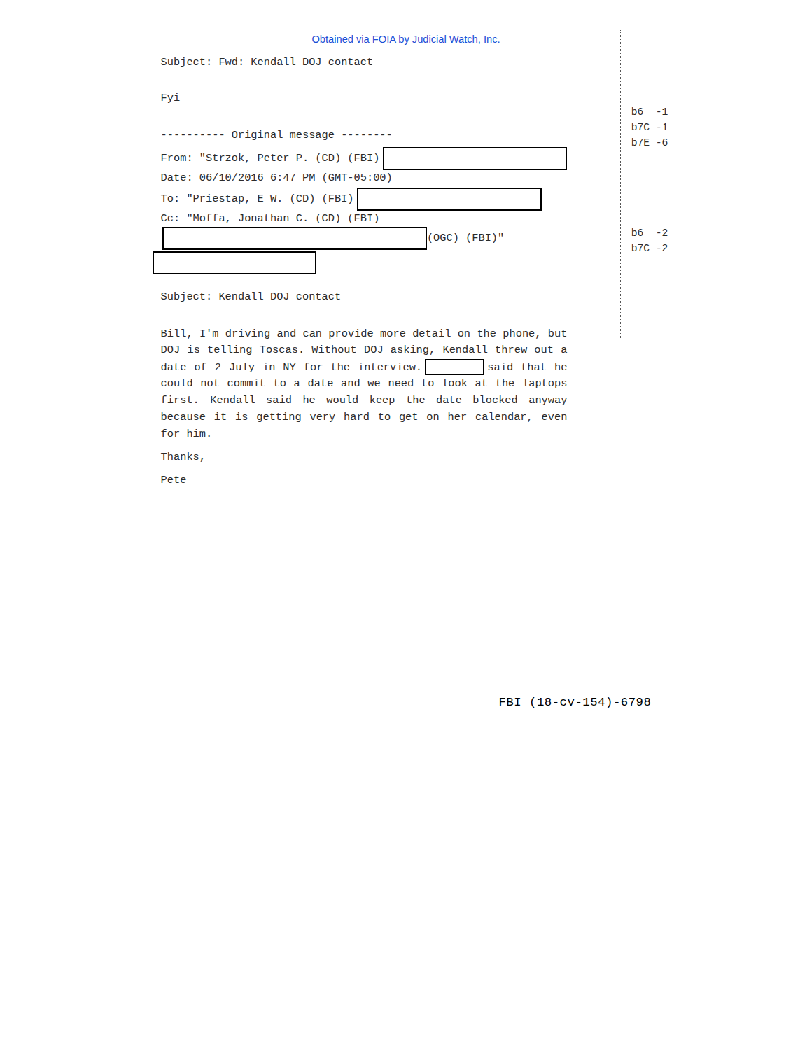Obtained via FOIA by Judicial Watch, Inc.
b6 -1
b7C -1
b7E -6
b6 -2
b7C -2
Subject: Fwd: Kendall DOJ contact
Fyi
---------- Original message --------
From: "Strzok, Peter P. (CD) (FBI)
Date: 06/10/2016 6:47 PM (GMT-05:00)
To: "Priestap, E W. (CD) (FBI)
Cc: "Moffa, Jonathan C. (CD) (FBI) (OGC) (FBI)"
Subject: Kendall DOJ contact
Bill, I'm driving and can provide more detail on the phone, but DOJ is telling Toscas. Without DOJ asking, Kendall threw out a date of 2 July in NY for the interview. said that he could not commit to a date and we need to look at the laptops first. Kendall said he would keep the date blocked anyway because it is getting very hard to get on her calendar, even for him.
Thanks,
Pete
FBI (18-cv-154)-6798